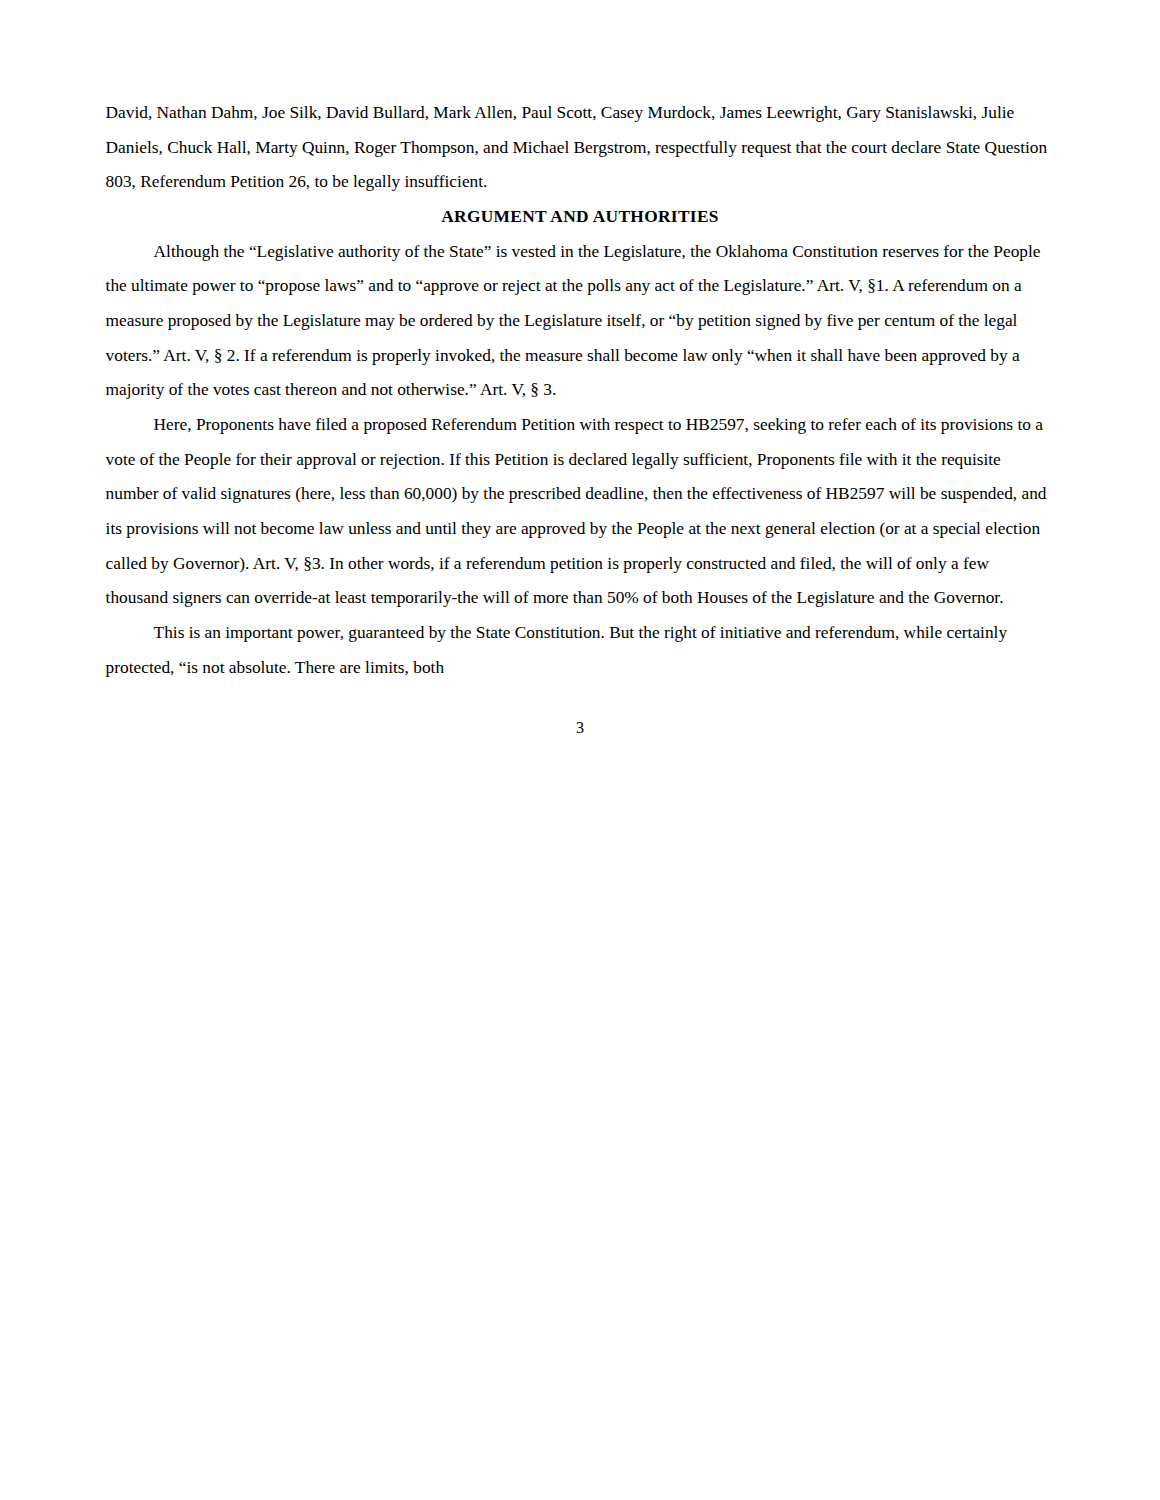David, Nathan Dahm, Joe Silk, David Bullard, Mark Allen, Paul Scott, Casey Murdock, James Leewright, Gary Stanislawski, Julie Daniels, Chuck Hall, Marty Quinn, Roger Thompson, and Michael Bergstrom, respectfully request that the court declare State Question 803, Referendum Petition 26, to be legally insufficient.
ARGUMENT AND AUTHORITIES
Although the “Legislative authority of the State” is vested in the Legislature, the Oklahoma Constitution reserves for the People the ultimate power to “propose laws” and to “approve or reject at the polls any act of the Legislature.” Art. V, §1. A referendum on a measure proposed by the Legislature may be ordered by the Legislature itself, or “by petition signed by five per centum of the legal voters.” Art. V, § 2. If a referendum is properly invoked, the measure shall become law only “when it shall have been approved by a majority of the votes cast thereon and not otherwise.” Art. V, § 3.
Here, Proponents have filed a proposed Referendum Petition with respect to HB2597, seeking to refer each of its provisions to a vote of the People for their approval or rejection. If this Petition is declared legally sufficient, Proponents file with it the requisite number of valid signatures (here, less than 60,000) by the prescribed deadline, then the effectiveness of HB2597 will be suspended, and its provisions will not become law unless and until they are approved by the People at the next general election (or at a special election called by Governor). Art. V, §3. In other words, if a referendum petition is properly constructed and filed, the will of only a few thousand signers can override-at least temporarily-the will of more than 50% of both Houses of the Legislature and the Governor.
This is an important power, guaranteed by the State Constitution. But the right of initiative and referendum, while certainly protected, “is not absolute. There are limits, both
3